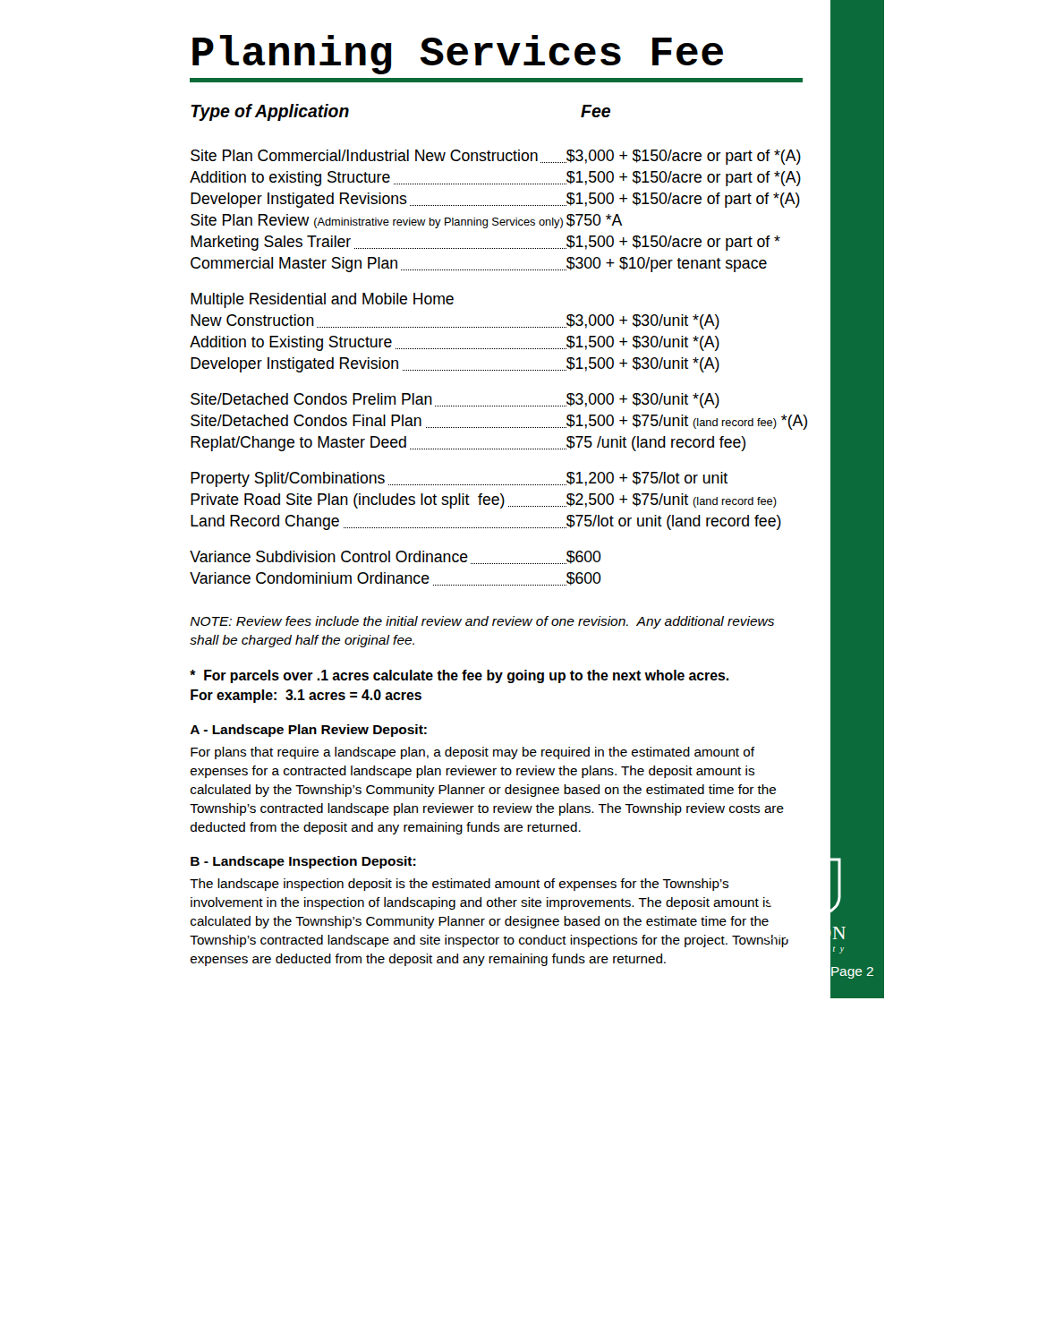Planning Services Fee
Type of Application
Fee
| Site Plan Commercial/Industrial New Construction | $3,000 + $150/acre or part of *(A) |
| Addition to existing Structure | $1,500 + $150/acre or part of *(A) |
| Developer Instigated Revisions | $1,500 + $150/acre of part of *(A) |
| Site Plan Review (Administrative review by Planning Services only) | $750 *A |
| Marketing Sales Trailer | $1,500 + $150/acre or part of * |
| Commercial Master Sign Plan | $300 + $10/per tenant space |
| Multiple Residential and Mobile Home |
| New Construction | $3,000 + $30/unit *(A) |
| Addition to Existing Structure | $1,500 + $30/unit *(A) |
| Developer Instigated Revision | $1,500 + $30/unit *(A) |
| Site/Detached Condos Prelim Plan | $3,000 + $30/unit *(A) |
| Site/Detached Condos Final Plan | $1,500 + $75/unit (land record fee) *(A) |
| Replat/Change to Master Deed | $75 /unit (land record fee) |
| Property Split/Combinations | $1,200 + $75/lot or unit |
| Private Road Site Plan (includes lot split fee) | $2,500 + $75/unit (land record fee) |
| Land Record Change | $75/lot or unit (land record fee) |
| Variance Subdivision Control Ordinance | $600 |
| Variance Condominium Ordinance | $600 |
NOTE: Review fees include the initial review and review of one revision. Any additional reviews shall be charged half the original fee.
* For parcels over .1 acres calculate the fee by going up to the next whole acres.
For example: 3.1 acres = 4.0 acres
A - Landscape Plan Review Deposit:
For plans that require a landscape plan, a deposit may be required in the estimated amount of expenses for a contracted landscape plan reviewer to review the plans. The deposit amount is calculated by the Township’s Community Planner or designee based on the estimated time for the Township’s contracted landscape plan reviewer to review the plans. The Township review costs are deducted from the deposit and any remaining funds are returned.
B - Landscape Inspection Deposit:
The landscape inspection deposit is the estimated amount of expenses for the Township’s involvement in the inspection of landscaping and other site improvements. The deposit amount is calculated by the Township’s Community Planner or designee based on the estimate time for the Township’s contracted landscape and site inspector to conduct inspections for the project. Township expenses are deducted from the deposit and any remaining funds are returned.
CANTON
C o m m u n i t y
Page 2